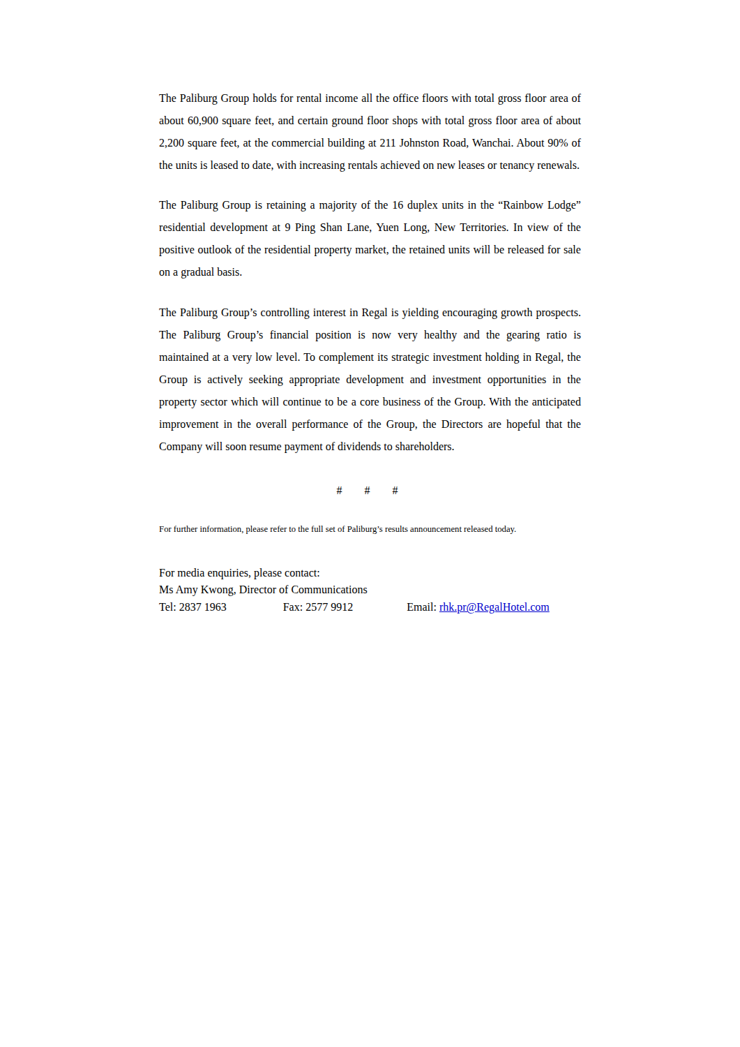The Paliburg Group holds for rental income all the office floors with total gross floor area of about 60,900 square feet, and certain ground floor shops with total gross floor area of about 2,200 square feet, at the commercial building at 211 Johnston Road, Wanchai. About 90% of the units is leased to date, with increasing rentals achieved on new leases or tenancy renewals.
The Paliburg Group is retaining a majority of the 16 duplex units in the “Rainbow Lodge” residential development at 9 Ping Shan Lane, Yuen Long, New Territories. In view of the positive outlook of the residential property market, the retained units will be released for sale on a gradual basis.
The Paliburg Group’s controlling interest in Regal is yielding encouraging growth prospects. The Paliburg Group’s financial position is now very healthy and the gearing ratio is maintained at a very low level. To complement its strategic investment holding in Regal, the Group is actively seeking appropriate development and investment opportunities in the property sector which will continue to be a core business of the Group. With the anticipated improvement in the overall performance of the Group, the Directors are hopeful that the Company will soon resume payment of dividends to shareholders.
# # #
For further information, please refer to the full set of Paliburg’s results announcement released today.
For media enquiries, please contact: Ms Amy Kwong, Director of Communications Tel: 2837 1963 Fax: 2577 9912 Email: rhk.pr@RegalHotel.com